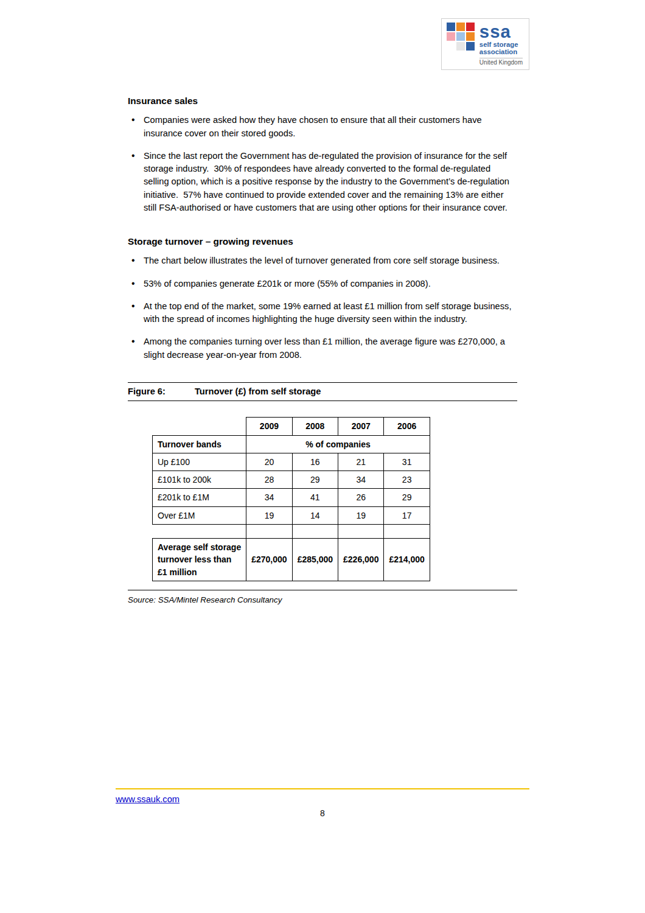ssa
self storage
association
United Kingdom
Insurance sales
Companies were asked how they have chosen to ensure that all their customers have insurance cover on their stored goods.
Since the last report the Government has de-regulated the provision of insurance for the self storage industry. 30% of respondees have already converted to the formal de-regulated selling option, which is a positive response by the industry to the Government’s de-regulation initiative. 57% have continued to provide extended cover and the remaining 13% are either still FSA-authorised or have customers that are using other options for their insurance cover.
Storage turnover – growing revenues
The chart below illustrates the level of turnover generated from core self storage business.
53% of companies generate £201k or more (55% of companies in 2008).
At the top end of the market, some 19% earned at least £1 million from self storage business, with the spread of incomes highlighting the huge diversity seen within the industry.
Among the companies turning over less than £1 million, the average figure was £270,000, a slight decrease year-on-year from 2008.
Figure 6: Turnover (£) from self storage
| | 2009 | 2008 | 2007 | 2006 |
| --- | --- | --- | --- | --- |
| Turnover bands | % of companies |
| Up £100 | 20 | 16 | 21 | 31 |
| £101k to 200k | 28 | 29 | 34 | 23 |
| £201k to £1M | 34 | 41 | 26 | 29 |
| Over £1M | 19 | 14 | 19 | 17 |
| Average self storage turnover less than £1 million | £270,000 | £285,000 | £226,000 | £214,000 |
Source: SSA/Mintel Research Consultancy
www.ssauk.com
8